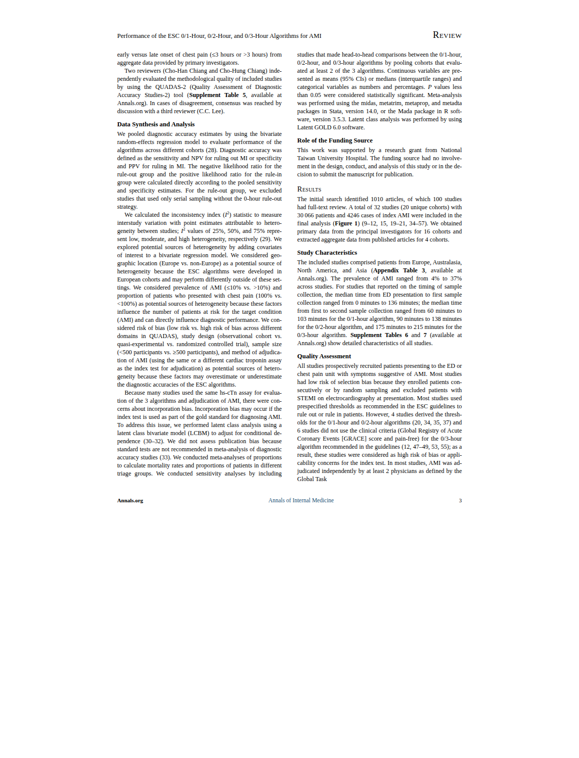Performance of the ESC 0/1-Hour, 0/2-Hour, and 0/3-Hour Algorithms for AMI
Review
early versus late onset of chest pain (≤3 hours or >3 hours) from aggregate data provided by primary investigators.
Two reviewers (Cho-Han Chiang and Cho-Hung Chiang) independently evaluated the methodological quality of included studies by using the QUADAS-2 (Quality Assessment of Diagnostic Accuracy Studies-2) tool (Supplement Table 5, available at Annals.org). In cases of disagreement, consensus was reached by discussion with a third reviewer (C.C. Lee).
Data Synthesis and Analysis
We pooled diagnostic accuracy estimates by using the bivariate random-effects regression model to evaluate performance of the algorithms across different cohorts (28). Diagnostic accuracy was defined as the sensitivity and NPV for ruling out MI or specificity and PPV for ruling in MI. The negative likelihood ratio for the rule-out group and the positive likelihood ratio for the rule-in group were calculated directly according to the pooled sensitivity and specificity estimates. For the rule-out group, we excluded studies that used only serial sampling without the 0-hour rule-out strategy.
We calculated the inconsistency index (I2) statistic to measure interstudy variation with point estimates attributable to heterogeneity between studies; I2 values of 25%, 50%, and 75% represent low, moderate, and high heterogeneity, respectively (29). We explored potential sources of heterogeneity by adding covariates of interest to a bivariate regression model. We considered geographic location (Europe vs. non-Europe) as a potential source of heterogeneity because the ESC algorithms were developed in European cohorts and may perform differently outside of these settings. We considered prevalence of AMI (≤10% vs. >10%) and proportion of patients who presented with chest pain (100% vs. <100%) as potential sources of heterogeneity because these factors influence the number of patients at risk for the target condition (AMI) and can directly influence diagnostic performance. We considered risk of bias (low risk vs. high risk of bias across different domains in QUADAS), study design (observational cohort vs. quasi-experimental vs. randomized controlled trial), sample size (<500 participants vs. ≥500 participants), and method of adjudication of AMI (using the same or a different cardiac troponin assay as the index test for adjudication) as potential sources of heterogeneity because these factors may overestimate or underestimate the diagnostic accuracies of the ESC algorithms.
Because many studies used the same hs-cTn assay for evaluation of the 3 algorithms and adjudication of AMI, there were concerns about incorporation bias. Incorporation bias may occur if the index test is used as part of the gold standard for diagnosing AMI. To address this issue, we performed latent class analysis using a latent class bivariate model (LCBM) to adjust for conditional dependence (30–32). We did not assess publication bias because standard tests are not recommended in meta-analysis of diagnostic accuracy studies (33). We conducted meta-analyses of proportions to calculate mortality rates and proportions of patients in different triage groups. We conducted sensitivity analyses by including studies that made head-to-head comparisons between the 0/1-hour, 0/2-hour, and 0/3-hour algorithms by pooling cohorts that evaluated at least 2 of the 3 algorithms. Continuous variables are presented as means (95% CIs) or medians (interquartile ranges) and categorical variables as numbers and percentages. P values less than 0.05 were considered statistically significant. Meta-analysis was performed using the midas, metatrim, metaprop, and metadta packages in Stata, version 14.0, or the Mada package in R software, version 3.5.3. Latent class analysis was performed by using Latent GOLD 6.0 software.
Role of the Funding Source
This work was supported by a research grant from National Taiwan University Hospital. The funding source had no involvement in the design, conduct, and analysis of this study or in the decision to submit the manuscript for publication.
Results
The initial search identified 1010 articles, of which 100 studies had full-text review. A total of 32 studies (20 unique cohorts) with 30 066 patients and 4246 cases of index AMI were included in the final analysis (Figure 1) (9–12, 15, 19–21, 34–57). We obtained primary data from the principal investigators for 16 cohorts and extracted aggregate data from published articles for 4 cohorts.
Study Characteristics
The included studies comprised patients from Europe, Australasia, North America, and Asia (Appendix Table 3, available at Annals.org). The prevalence of AMI ranged from 4% to 37% across studies. For studies that reported on the timing of sample collection, the median time from ED presentation to first sample collection ranged from 0 minutes to 136 minutes; the median time from first to second sample collection ranged from 60 minutes to 103 minutes for the 0/1-hour algorithm, 90 minutes to 138 minutes for the 0/2-hour algorithm, and 175 minutes to 215 minutes for the 0/3-hour algorithm. Supplement Tables 6 and 7 (available at Annals.org) show detailed characteristics of all studies.
Quality Assessment
All studies prospectively recruited patients presenting to the ED or chest pain unit with symptoms suggestive of AMI. Most studies had low risk of selection bias because they enrolled patients consecutively or by random sampling and excluded patients with STEMI on electrocardiography at presentation. Most studies used prespecified thresholds as recommended in the ESC guidelines to rule out or rule in patients. However, 4 studies derived the thresholds for the 0/1-hour and 0/2-hour algorithms (20, 34, 35, 37) and 6 studies did not use the clinical criteria (Global Registry of Acute Coronary Events [GRACE] score and pain-free) for the 0/3-hour algorithm recommended in the guidelines (12, 47–49, 53, 55); as a result, these studies were considered as high risk of bias or applicability concerns for the index test. In most studies, AMI was adjudicated independently by at least 2 physicians as defined by the Global Task
Annals.org
Annals of Internal Medicine
3